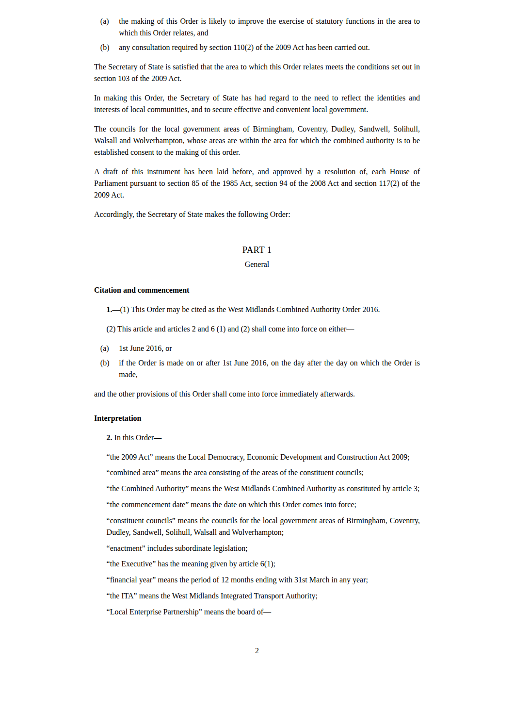(a) the making of this Order is likely to improve the exercise of statutory functions in the area to which this Order relates, and
(b) any consultation required by section 110(2) of the 2009 Act has been carried out.
The Secretary of State is satisfied that the area to which this Order relates meets the conditions set out in section 103 of the 2009 Act.
In making this Order, the Secretary of State has had regard to the need to reflect the identities and interests of local communities, and to secure effective and convenient local government.
The councils for the local government areas of Birmingham, Coventry, Dudley, Sandwell, Solihull, Walsall and Wolverhampton, whose areas are within the area for which the combined authority is to be established consent to the making of this order.
A draft of this instrument has been laid before, and approved by a resolution of, each House of Parliament pursuant to section 85 of the 1985 Act, section 94 of the 2008 Act and section 117(2) of the 2009 Act.
Accordingly, the Secretary of State makes the following Order:
PART 1
General
Citation and commencement
1.—(1) This Order may be cited as the West Midlands Combined Authority Order 2016.
(2) This article and articles 2 and 6 (1) and (2) shall come into force on either—
(a) 1st June 2016, or
(b) if the Order is made on or after 1st June 2016, on the day after the day on which the Order is made,
and the other provisions of this Order shall come into force immediately afterwards.
Interpretation
2. In this Order—
“the 2009 Act” means the Local Democracy, Economic Development and Construction Act 2009;
“combined area” means the area consisting of the areas of the constituent councils;
“the Combined Authority” means the West Midlands Combined Authority as constituted by article 3;
“the commencement date” means the date on which this Order comes into force;
“constituent councils” means the councils for the local government areas of Birmingham, Coventry, Dudley, Sandwell, Solihull, Walsall and Wolverhampton;
“enactment” includes subordinate legislation;
“the Executive” has the meaning given by article 6(1);
“financial year” means the period of 12 months ending with 31st March in any year;
“the ITA” means the West Midlands Integrated Transport Authority;
“Local Enterprise Partnership” means the board of—
2